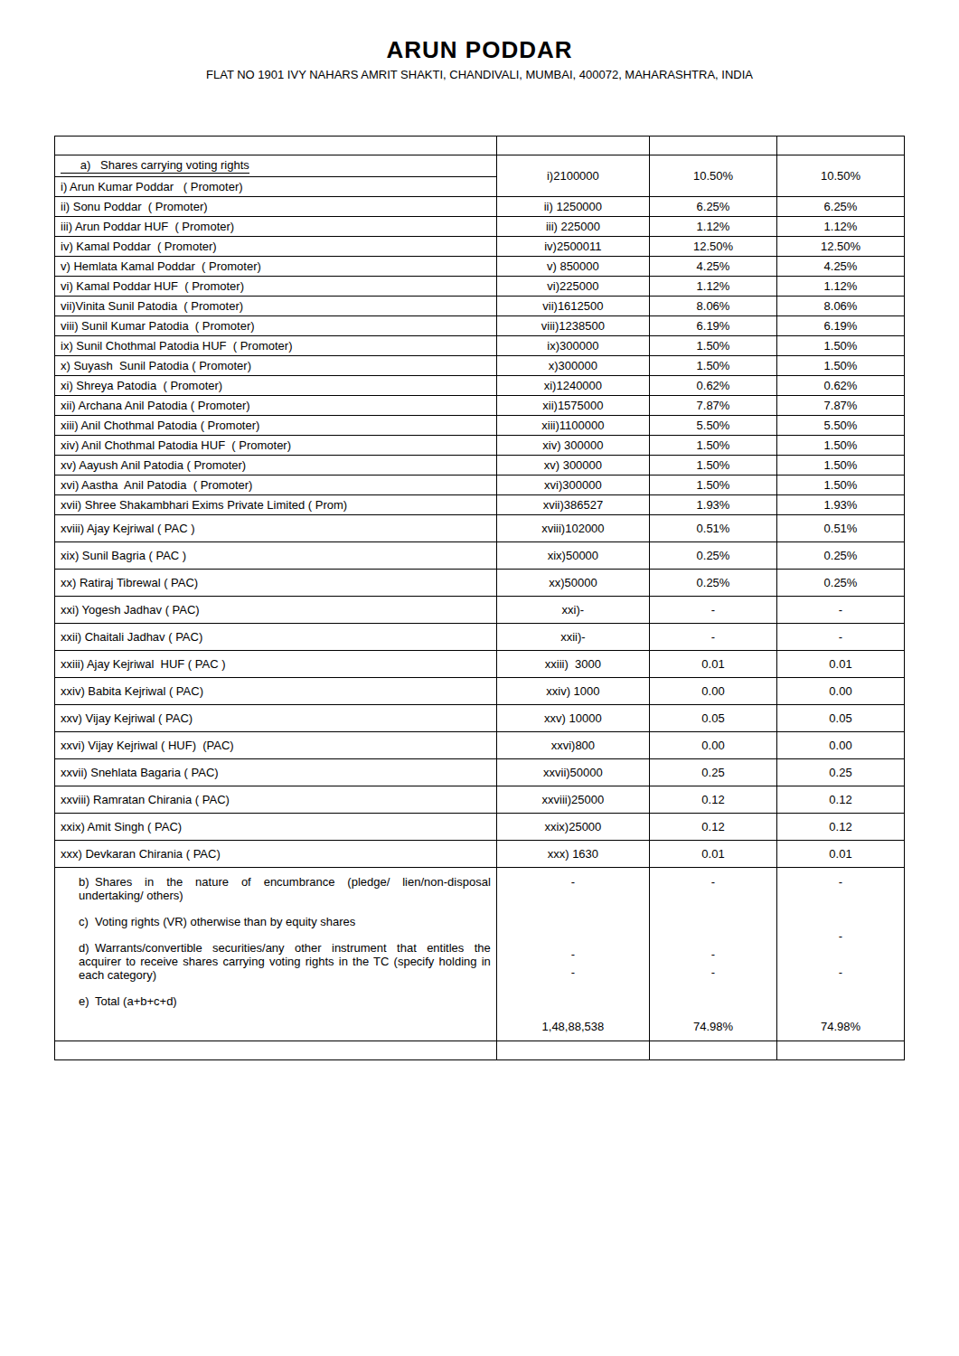ARUN PODDAR
FLAT NO 1901 IVY NAHARS AMRIT SHAKTI, CHANDIVALI, MUMBAI, 400072, MAHARASHTRA, INDIA
| a) Shares carrying voting rights | i)2100000 | 10.50% | 10.50% |
| i) Arun Kumar Poddar ( Promoter) |
| ii) Sonu Poddar ( Promoter) | ii) 1250000 | 6.25% | 6.25% |
| iii) Arun Poddar HUF ( Promoter) | iii) 225000 | 1.12% | 1.12% |
| iv) Kamal Poddar ( Promoter) | iv)2500011 | 12.50% | 12.50% |
| v) Hemlata Kamal Poddar ( Promoter) | v) 850000 | 4.25% | 4.25% |
| vi) Kamal Poddar HUF ( Promoter) | vi)225000 | 1.12% | 1.12% |
| vii)Vinita Sunil Patodia ( Promoter) | vii)1612500 | 8.06% | 8.06% |
| viii) Sunil Kumar Patodia ( Promoter) | viii)1238500 | 6.19% | 6.19% |
| ix) Sunil Chothmal Patodia HUF ( Promoter) | ix)300000 | 1.50% | 1.50% |
| x) Suyash Sunil Patodia ( Promoter) | x)300000 | 1.50% | 1.50% |
| xi) Shreya Patodia ( Promoter) | xi)1240000 | 0.62% | 0.62% |
| xii) Archana Anil Patodia ( Promoter) | xii)1575000 | 7.87% | 7.87% |
| xiii) Anil Chothmal Patodia ( Promoter) | xiii)1100000 | 5.50% | 5.50% |
| xiv) Anil Chothmal Patodia HUF ( Promoter) | xiv) 300000 | 1.50% | 1.50% |
| xv) Aayush Anil Patodia ( Promoter) | xv) 300000 | 1.50% | 1.50% |
| xvi) Aastha Anil Patodia ( Promoter) | xvi)300000 | 1.50% | 1.50% |
| xvii) Shree Shakambhari Exims Private Limited ( Prom) | xvii)386527 | 1.93% | 1.93% |
| xviii) Ajay Kejriwal ( PAC ) | xviii)102000 | 0.51% | 0.51% |
| xix) Sunil Bagria ( PAC ) | xix)50000 | 0.25% | 0.25% |
| xx) Ratiraj Tibrewal ( PAC) | xx)50000 | 0.25% | 0.25% |
| xxi) Yogesh Jadhav ( PAC) | xxi)- | - | - |
| xxii) Chaitali Jadhav ( PAC) | xxii)- | - | - |
| xxiii) Ajay Kejriwal HUF ( PAC ) | xxiii) 3000 | 0.01 | 0.01 |
| xxiv) Babita Kejriwal ( PAC) | xxiv) 1000 | 0.00 | 0.00 |
| xxv) Vijay Kejriwal ( PAC) | xxv) 10000 | 0.05 | 0.05 |
| xxvi) Vijay Kejriwal ( HUF) (PAC) | xxvi)800 | 0.00 | 0.00 |
| xxvii) Snehlata Bagaria ( PAC) | xxvii)50000 | 0.25 | 0.25 |
| xxviii) Ramratan Chirania ( PAC) | xxviii)25000 | 0.12 | 0.12 |
| xxix) Amit Singh ( PAC) | xxix)25000 | 0.12 | 0.12 |
| xxx) Devkaran Chirania ( PAC) | xxx) 1630 | 0.01 | 0.01 |
| b) Shares in the nature of encumbrance (pledge/ lien/non-disposal undertaking/ others) c) Voting rights (VR) otherwise than by equity shares d) Warrants/convertible securities/any other instrument that entitles the acquirer to receive shares carrying voting rights in the TC (specify holding in each category) e) Total (a+b+c+d) | - - - 1,48,88,538 | - - - 74.98% | - - - 74.98% |